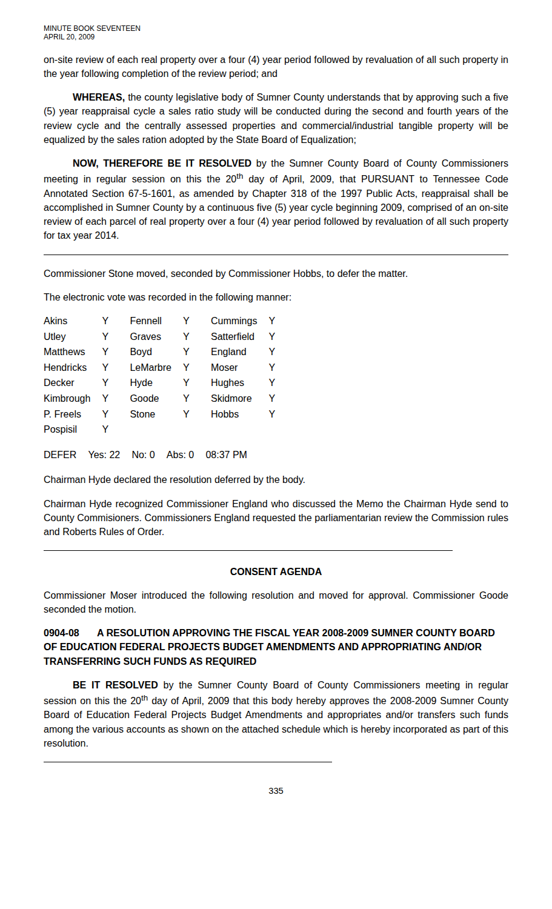MINUTE BOOK SEVENTEEN
APRIL 20, 2009
on-site review of each real property over a four (4) year period followed by revaluation of all such property in the year following completion of the review period; and
WHEREAS, the county legislative body of Sumner County understands that by approving such a five (5) year reappraisal cycle a sales ratio study will be conducted during the second and fourth years of the review cycle and the centrally assessed properties and commercial/industrial tangible property will be equalized by the sales ration adopted by the State Board of Equalization;
NOW, THEREFORE BE IT RESOLVED by the Sumner County Board of County Commissioners meeting in regular session on this the 20th day of April, 2009, that PURSUANT to Tennessee Code Annotated Section 67-5-1601, as amended by Chapter 318 of the 1997 Public Acts, reappraisal shall be accomplished in Sumner County by a continuous five (5) year cycle beginning 2009, comprised of an on-site review of each parcel of real property over a four (4) year period followed by revaluation of all such property for tax year 2014.
Commissioner Stone moved, seconded by Commissioner Hobbs, to defer the matter.
The electronic vote was recorded in the following manner:
| Akins | Y | Fennell | Y | Cummings | Y |
| Utley | Y | Graves | Y | Satterfield | Y |
| Matthews | Y | Boyd | Y | England | Y |
| Hendricks | Y | LeMarbre | Y | Moser | Y |
| Decker | Y | Hyde | Y | Hughes | Y |
| Kimbrough | Y | Goode | Y | Skidmore | Y |
| P. Freels | Y | Stone | Y | Hobbs | Y |
| Pospisil | Y | | | | |
| DEFER | Yes: 22 | No: 0 | Abs: 0 | 08:37 PM |
Chairman Hyde declared the resolution deferred by the body.
Chairman Hyde recognized Commissioner England who discussed the Memo the Chairman Hyde send to County Commisioners. Commissioners England requested the parliamentarian review the Commission rules and Roberts Rules of Order.
CONSENT AGENDA
Commissioner Moser introduced the following resolution and moved for approval. Commissioner Goode seconded the motion.
0904-08 A RESOLUTION APPROVING THE FISCAL YEAR 2008-2009 SUMNER COUNTY BOARD OF EDUCATION FEDERAL PROJECTS BUDGET AMENDMENTS AND APPROPRIATING AND/OR TRANSFERRING SUCH FUNDS AS REQUIRED
BE IT RESOLVED by the Sumner County Board of County Commissioners meeting in regular session on this the 20th day of April, 2009 that this body hereby approves the 2008-2009 Sumner County Board of Education Federal Projects Budget Amendments and appropriates and/or transfers such funds among the various accounts as shown on the attached schedule which is hereby incorporated as part of this resolution.
335